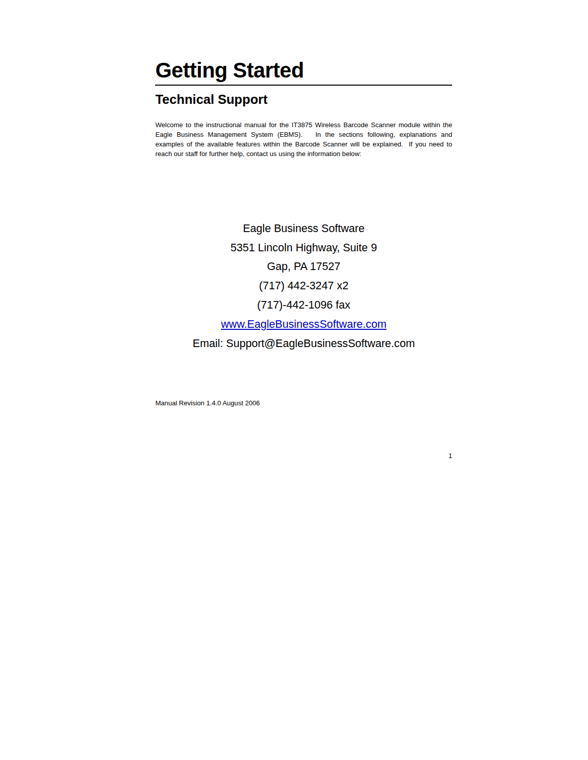Getting Started
Technical Support
Welcome to the instructional manual for the IT3875 Wireless Barcode Scanner module within the Eagle Business Management System (EBMS). In the sections following, explanations and examples of the available features within the Barcode Scanner will be explained. If you need to reach our staff for further help, contact us using the information below:
Eagle Business Software
5351 Lincoln Highway, Suite 9
Gap, PA 17527
(717) 442-3247 x2
(717)-442-1096 fax
www.EagleBusinessSoftware.com
Email: Support@EagleBusinessSoftware.com
Manual Revision 1.4.0 August 2006
1